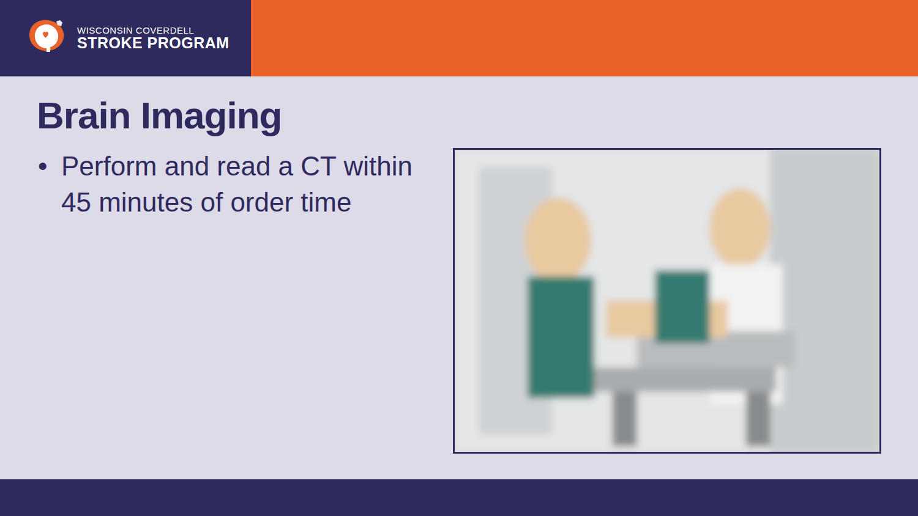WISCONSIN COVERDELL
STROKE PROGRAM
Brain Imaging
Perform and read a CT within 45 minutes of order time